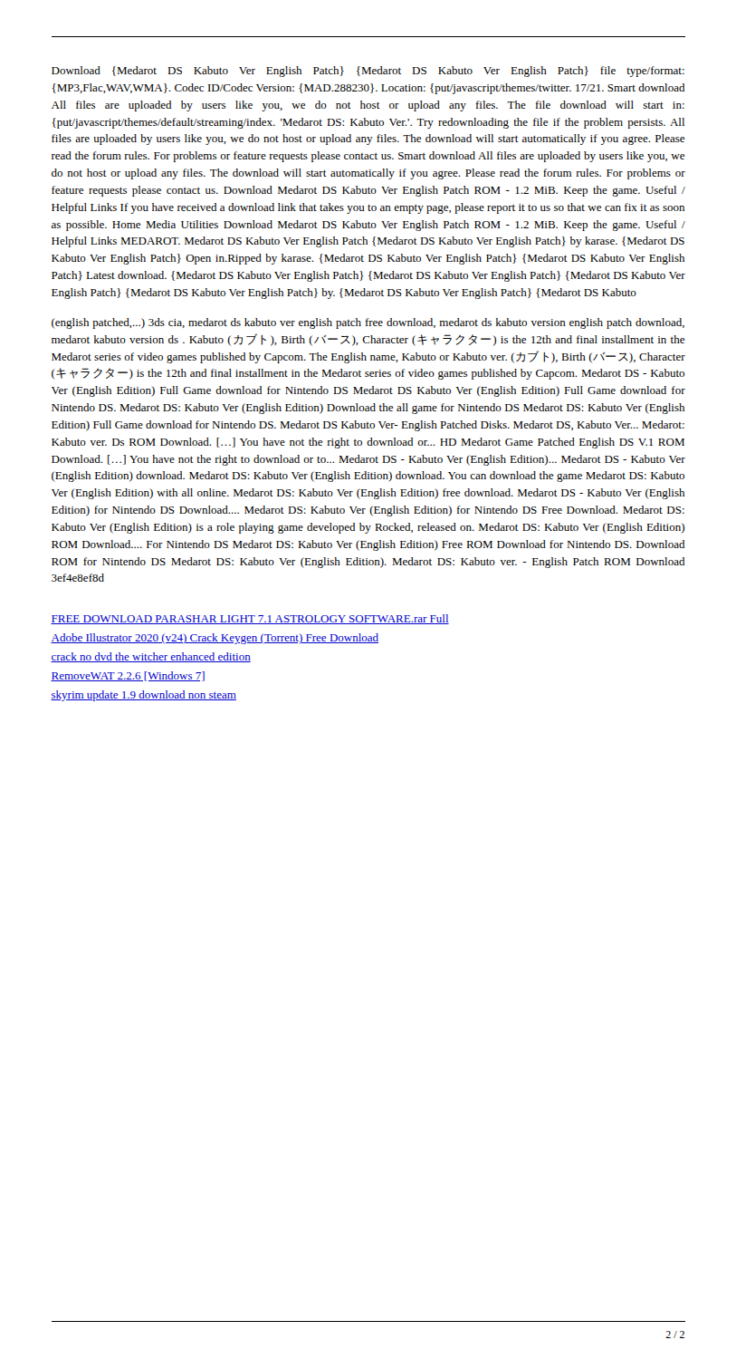Download {Medarot DS Kabuto Ver English Patch} {Medarot DS Kabuto Ver English Patch} file type/format: {MP3,Flac,WAV,WMA}. Codec ID/Codec Version: {MAD.288230}. Location: {put/javascript/themes/twitter. 17/21. Smart download All files are uploaded by users like you, we do not host or upload any files. The file download will start in: {put/javascript/themes/default/streaming/index. 'Medarot DS: Kabuto Ver.'. Try redownloading the file if the problem persists. All files are uploaded by users like you, we do not host or upload any files. The download will start automatically if you agree. Please read the forum rules. For problems or feature requests please contact us. Smart download All files are uploaded by users like you, we do not host or upload any files. The download will start automatically if you agree. Please read the forum rules. For problems or feature requests please contact us. Download Medarot DS Kabuto Ver English Patch ROM - 1.2 MiB. Keep the game. Useful / Helpful Links If you have received a download link that takes you to an empty page, please report it to us so that we can fix it as soon as possible. Home Media Utilities Download Medarot DS Kabuto Ver English Patch ROM - 1.2 MiB. Keep the game. Useful / Helpful Links MEDAROT. Medarot DS Kabuto Ver English Patch {Medarot DS Kabuto Ver English Patch} by karase. {Medarot DS Kabuto Ver English Patch} Open in.Ripped by karase. {Medarot DS Kabuto Ver English Patch} {Medarot DS Kabuto Ver English Patch} Latest download. {Medarot DS Kabuto Ver English Patch} {Medarot DS Kabuto Ver English Patch} {Medarot DS Kabuto Ver English Patch} {Medarot DS Kabuto Ver English Patch} by. {Medarot DS Kabuto Ver English Patch} {Medarot DS Kabuto
(english patched,...) 3ds cia, medarot ds kabuto ver english patch free download, medarot ds kabuto version english patch download, medarot kabuto version ds . Kabuto (カブト), Birth (バース), Character (キャラクター) is the 12th and final installment in the Medarot series of video games published by Capcom. The English name, Kabuto or Kabuto ver. (カブト), Birth (バース), Character (キャラクター) is the 12th and final installment in the Medarot series of video games published by Capcom. Medarot DS - Kabuto Ver (English Edition) Full Game download for Nintendo DS Medarot DS Kabuto Ver (English Edition) Full Game download for Nintendo DS. Medarot DS: Kabuto Ver (English Edition) Download the all game for Nintendo DS Medarot DS: Kabuto Ver (English Edition) Full Game download for Nintendo DS. Medarot DS Kabuto Ver- English Patched Disks. Medarot DS, Kabuto Ver... Medarot: Kabuto ver. Ds ROM Download. […] You have not the right to download or... HD Medarot Game Patched English DS V.1 ROM Download. […] You have not the right to download or to... Medarot DS - Kabuto Ver (English Edition)... Medarot DS - Kabuto Ver (English Edition) download. Medarot DS: Kabuto Ver (English Edition) download. You can download the game Medarot DS: Kabuto Ver (English Edition) with all online. Medarot DS: Kabuto Ver (English Edition) free download. Medarot DS - Kabuto Ver (English Edition) for Nintendo DS Download.... Medarot DS: Kabuto Ver (English Edition) for Nintendo DS Free Download. Medarot DS: Kabuto Ver (English Edition) is a role playing game developed by Rocked, released on. Medarot DS: Kabuto Ver (English Edition) ROM Download.... For Nintendo DS Medarot DS: Kabuto Ver (English Edition) Free ROM Download for Nintendo DS. Download ROM for Nintendo DS Medarot DS: Kabuto Ver (English Edition). Medarot DS: Kabuto ver. - English Patch ROM Download 3ef4e8ef8d
FREE DOWNLOAD PARASHAR LIGHT 7.1 ASTROLOGY SOFTWARE.rar Full Adobe Illustrator 2020 (v24) Crack Keygen (Torrent) Free Download crack no dvd the witcher enhanced edition RemoveWAT 2.2.6 [Windows 7] skyrim update 1.9 download non steam
2 / 2